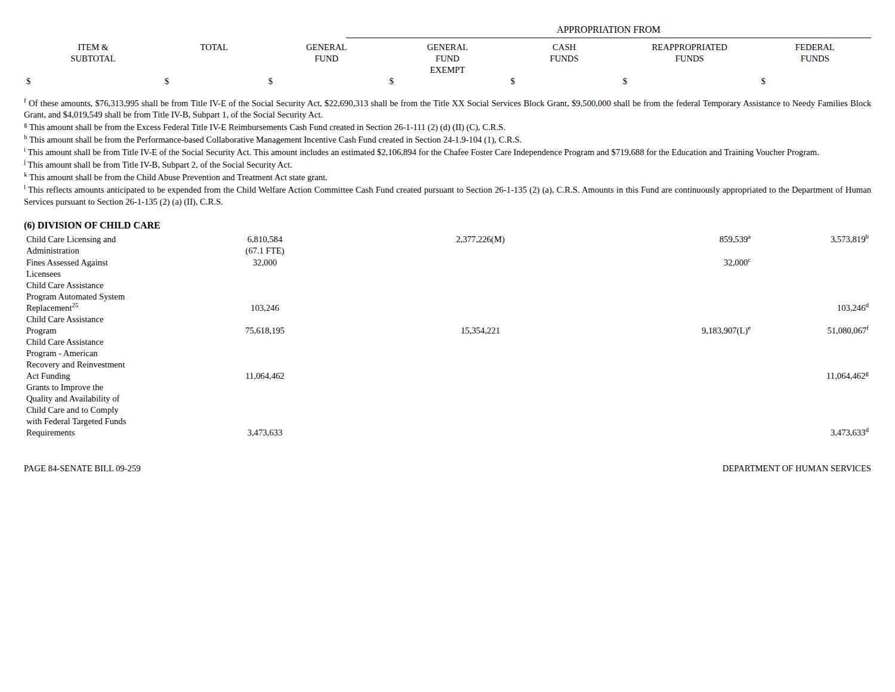APPROPRIATION FROM
| ITEM & SUBTOTAL | TOTAL | GENERAL FUND | GENERAL FUND EXEMPT | CASH FUNDS | REAPPROPRIATED FUNDS | FEDERAL FUNDS |
| --- | --- | --- | --- | --- | --- | --- |
| $ | $ | $ | $ | $ | $ | $ |
f Of these amounts, $76,313,995 shall be from Title IV-E of the Social Security Act, $22,690,313 shall be from the Title XX Social Services Block Grant, $9,500,000 shall be from the federal Temporary Assistance to Needy Families Block Grant, and $4,019,549 shall be from Title IV-B, Subpart 1, of the Social Security Act.
g This amount shall be from the Excess Federal Title IV-E Reimbursements Cash Fund created in Section 26-1-111 (2) (d) (II) (C), C.R.S.
h This amount shall be from the Performance-based Collaborative Management Incentive Cash Fund created in Section 24-1.9-104 (1), C.R.S.
i This amount shall be from Title IV-E of the Social Security Act. This amount includes an estimated $2,106,894 for the Chafee Foster Care Independence Program and $719,688 for the Education and Training Voucher Program.
j This amount shall be from Title IV-B, Subpart 2, of the Social Security Act.
k This amount shall be from the Child Abuse Prevention and Treatment Act state grant.
l This reflects amounts anticipated to be expended from the Child Welfare Action Committee Cash Fund created pursuant to Section 26-1-135 (2) (a), C.R.S. Amounts in this Fund are continuously appropriated to the Department of Human Services pursuant to Section 26-1-135 (2) (a) (II), C.R.S.
(6) DIVISION OF CHILD CARE
| Child Care Licensing and Administration | 6,810,584 (67.1 FTE) | | 2,377,226(M) | | 859,539 a | | 3,573,819 b |
| Fines Assessed Against Licensees | 32,000 | | | | 32,000 c | | |
| Child Care Assistance Program Automated System Replacement 25 | 103,246 | | | | | | 103,246 d |
| Child Care Assistance Program | 75,618,195 | | 15,354,221 | | 9,183,907(L) e | | 51,080,067 f |
| Child Care Assistance Program - American Recovery and Reinvestment Act Funding | 11,064,462 | | | | | | 11,064,462 g |
| Grants to Improve the Quality and Availability of Child Care and to Comply with Federal Targeted Funds Requirements | 3,473,633 | | | | | | 3,473,633 d |
Page 84-Senate Bill 09-259
Department of Human Services